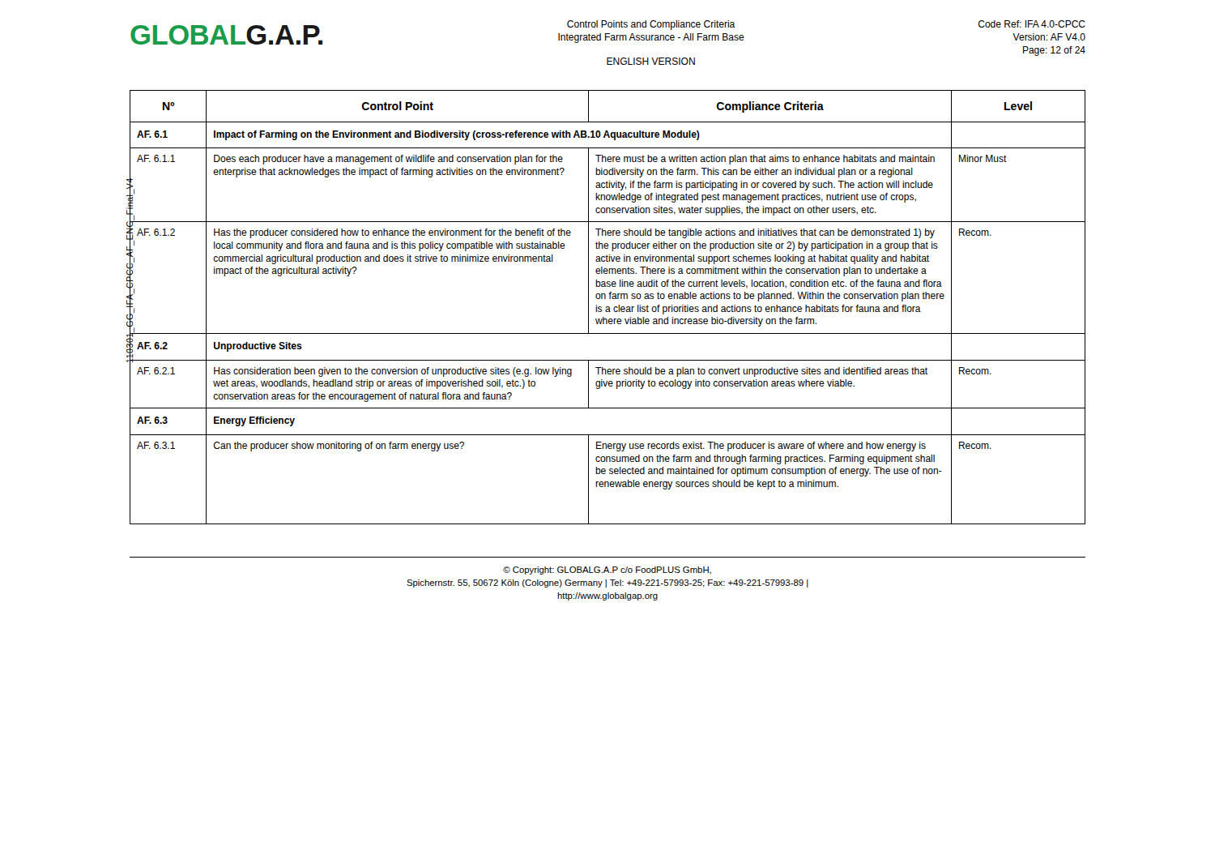110301_GG_IFA_CPCC_AF_ENG_Final_V4
GLOBAL G.A.P.
Control Points and Compliance Criteria
Integrated Farm Assurance - All Farm Base
ENGLISH VERSION
Code Ref: IFA 4.0-CPCC
Version: AF V4.0
Page: 12 of 24
| Nº | Control Point | Compliance Criteria | Level |
| --- | --- | --- | --- |
| AF. 6.1 | Impact of Farming on the Environment and Biodiversity (cross-reference with AB.10 Aquaculture Module) | |
| AF. 6.1.1 | Does each producer have a management of wildlife and conservation plan for the enterprise that acknowledges the impact of farming activities on the environment? | There must be a written action plan that aims to enhance habitats and maintain biodiversity on the farm. This can be either an individual plan or a regional activity, if the farm is participating in or covered by such. The action will include knowledge of integrated pest management practices, nutrient use of crops, conservation sites, water supplies, the impact on other users, etc. | Minor Must |
| AF. 6.1.2 | Has the producer considered how to enhance the environment for the benefit of the local community and flora and fauna and is this policy compatible with sustainable commercial agricultural production and does it strive to minimize environmental impact of the agricultural activity? | There should be tangible actions and initiatives that can be demonstrated 1) by the producer either on the production site or 2) by participation in a group that is active in environmental support schemes looking at habitat quality and habitat elements. There is a commitment within the conservation plan to undertake a base line audit of the current levels, location, condition etc. of the fauna and flora on farm so as to enable actions to be planned. Within the conservation plan there is a clear list of priorities and actions to enhance habitats for fauna and flora where viable and increase bio-diversity on the farm. | Recom. |
| AF. 6.2 | Unproductive Sites | |
| AF. 6.2.1 | Has consideration been given to the conversion of unproductive sites (e.g. low lying wet areas, woodlands, headland strip or areas of impoverished soil, etc.) to conservation areas for the encouragement of natural flora and fauna? | There should be a plan to convert unproductive sites and identified areas that give priority to ecology into conservation areas where viable. | Recom. |
| AF. 6.3 | Energy Efficiency | |
| AF. 6.3.1 | Can the producer show monitoring of on farm energy use? | Energy use records exist. The producer is aware of where and how energy is consumed on the farm and through farming practices. Farming equipment shall be selected and maintained for optimum consumption of energy. The use of non-renewable energy sources should be kept to a minimum. | Recom. |
© Copyright: GLOBALG.A.P c/o FoodPLUS GmbH,
Spichernstr. 55, 50672 Köln (Cologne) Germany | Tel: +49-221-57993-25; Fax: +49-221-57993-89 |
http://www.globalgap.org